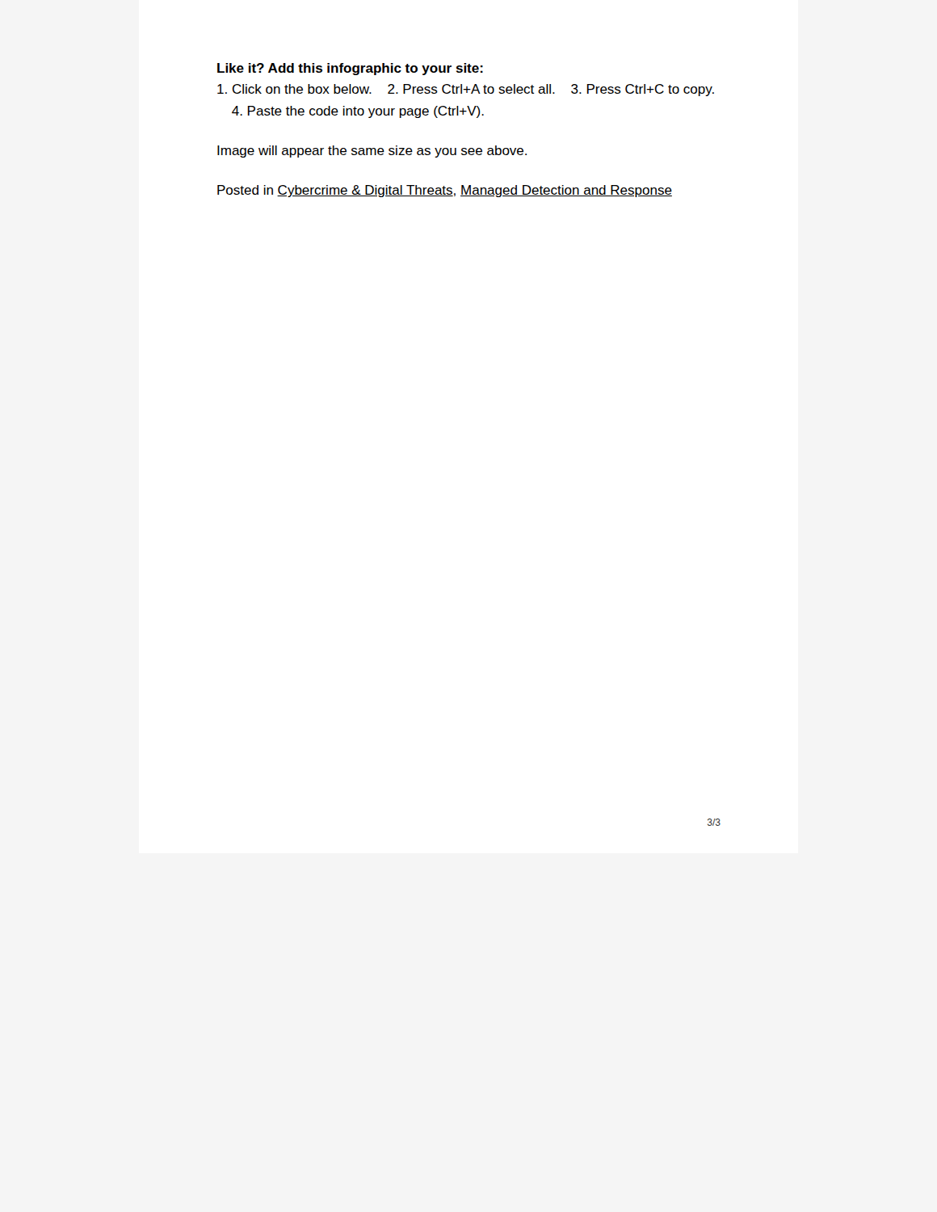Like it? Add this infographic to your site:
1. Click on the box below. 2. Press Ctrl+A to select all. 3. Press Ctrl+C to copy. 4. Paste the code into your page (Ctrl+V).
Image will appear the same size as you see above.
Posted in Cybercrime & Digital Threats, Managed Detection and Response
3/3